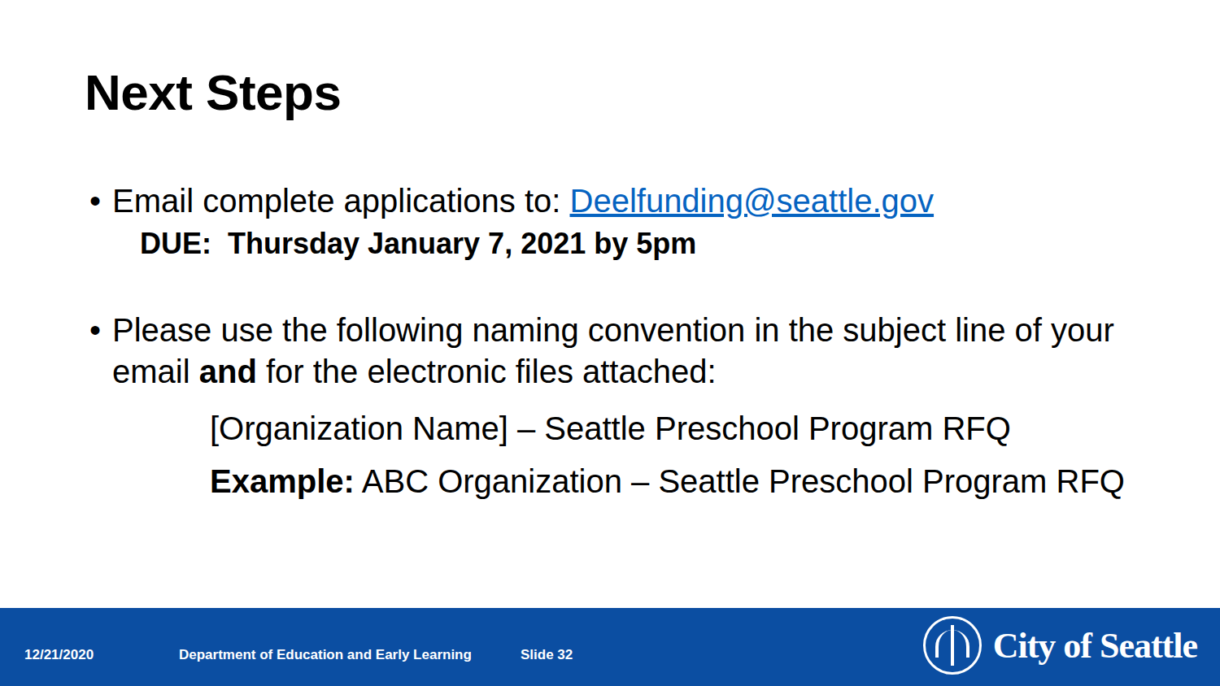Next Steps
Email complete applications to: Deelfunding@seattle.gov
DUE: Thursday January 7, 2021 by 5pm
Please use the following naming convention in the subject line of your email and for the electronic files attached:
[Organization Name] – Seattle Preschool Program RFQ
Example: ABC Organization – Seattle Preschool Program RFQ
12/21/2020 Department of Education and Early Learning Slide 32
City of Seattle